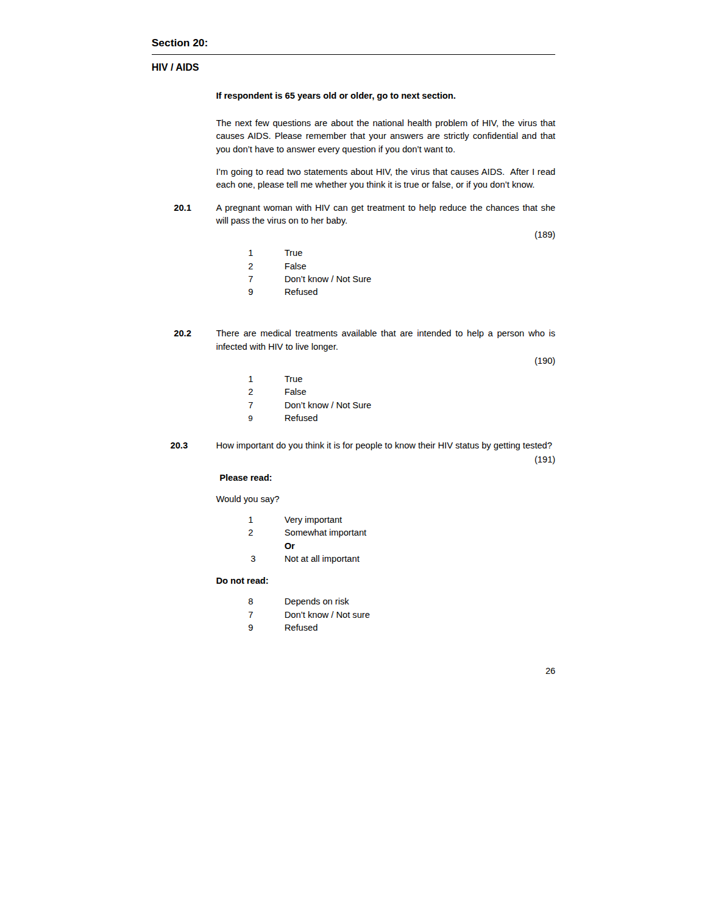Section 20:
HIV / AIDS
If respondent is 65 years old or older, go to next section.
The next few questions are about the national health problem of HIV, the virus that causes AIDS. Please remember that your answers are strictly confidential and that you don’t have to answer every question if you don’t want to.
I’m going to read two statements about HIV, the virus that causes AIDS. After I read each one, please tell me whether you think it is true or false, or if you don’t know.
20.1
A pregnant woman with HIV can get treatment to help reduce the chances that she will pass the virus on to her baby.
(189)
1 True
2 False
7 Don’t know / Not Sure
9 Refused
20.2
There are medical treatments available that are intended to help a person who is infected with HIV to live longer.
(190)
1 True
2 False
7 Don’t know / Not Sure
9 Refused
20.3
How important do you think it is for people to know their HIV status by getting tested?
(191)
Please read:
Would you say?
1 Very important
2 Somewhat important
Or
3 Not at all important
Do not read:
8 Depends on risk
7 Don’t know / Not sure
9 Refused
26